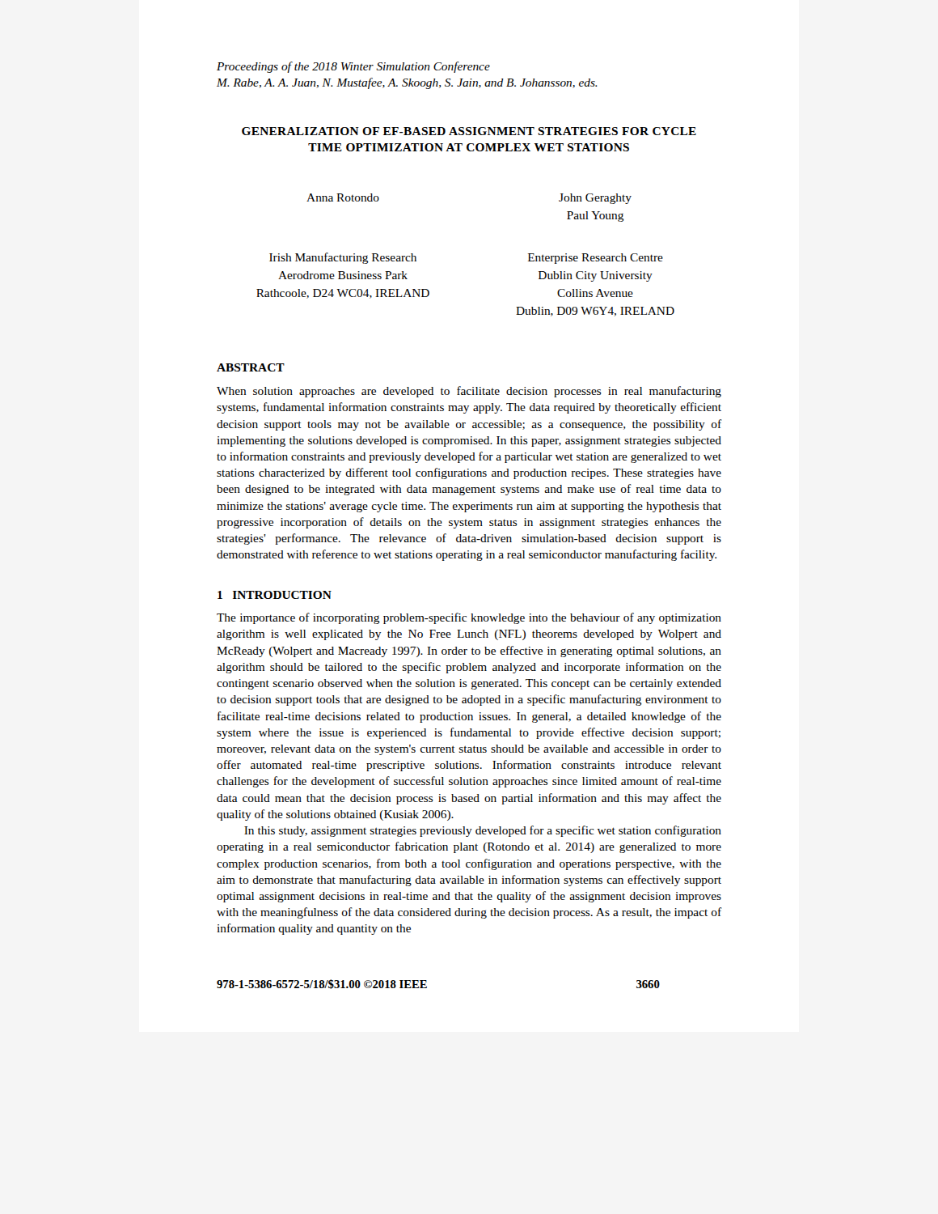Proceedings of the 2018 Winter Simulation Conference
M. Rabe, A. A. Juan, N. Mustafee, A. Skoogh, S. Jain, and B. Johansson, eds.
Generalization of EF-Based Assignment Strategies for Cycle Time Optimization at Complex Wet Stations
| Anna Rotondo | John Geraghty Paul Young |
| Irish Manufacturing Research Aerodrome Business Park Rathcoole, D24 WC04, IRELAND | Enterprise Research Centre Dublin City University Collins Avenue Dublin, D09 W6Y4, IRELAND |
Abstract
When solution approaches are developed to facilitate decision processes in real manufacturing systems, fundamental information constraints may apply. The data required by theoretically efficient decision support tools may not be available or accessible; as a consequence, the possibility of implementing the solutions developed is compromised. In this paper, assignment strategies subjected to information constraints and previously developed for a particular wet station are generalized to wet stations characterized by different tool configurations and production recipes. These strategies have been designed to be integrated with data management systems and make use of real time data to minimize the stations' average cycle time. The experiments run aim at supporting the hypothesis that progressive incorporation of details on the system status in assignment strategies enhances the strategies' performance. The relevance of data-driven simulation-based decision support is demonstrated with reference to wet stations operating in a real semiconductor manufacturing facility.
1 Introduction
The importance of incorporating problem-specific knowledge into the behaviour of any optimization algorithm is well explicated by the No Free Lunch (NFL) theorems developed by Wolpert and McReady (Wolpert and Macready 1997). In order to be effective in generating optimal solutions, an algorithm should be tailored to the specific problem analyzed and incorporate information on the contingent scenario observed when the solution is generated. This concept can be certainly extended to decision support tools that are designed to be adopted in a specific manufacturing environment to facilitate real-time decisions related to production issues. In general, a detailed knowledge of the system where the issue is experienced is fundamental to provide effective decision support; moreover, relevant data on the system's current status should be available and accessible in order to offer automated real-time prescriptive solutions. Information constraints introduce relevant challenges for the development of successful solution approaches since limited amount of real-time data could mean that the decision process is based on partial information and this may affect the quality of the solutions obtained (Kusiak 2006).
In this study, assignment strategies previously developed for a specific wet station configuration operating in a real semiconductor fabrication plant (Rotondo et al. 2014) are generalized to more complex production scenarios, from both a tool configuration and operations perspective, with the aim to demonstrate that manufacturing data available in information systems can effectively support optimal assignment decisions in real-time and that the quality of the assignment decision improves with the meaningfulness of the data considered during the decision process. As a result, the impact of information quality and quantity on the
978-1-5386-6572-5/18/$31.00 ©2018 IEEE 3660